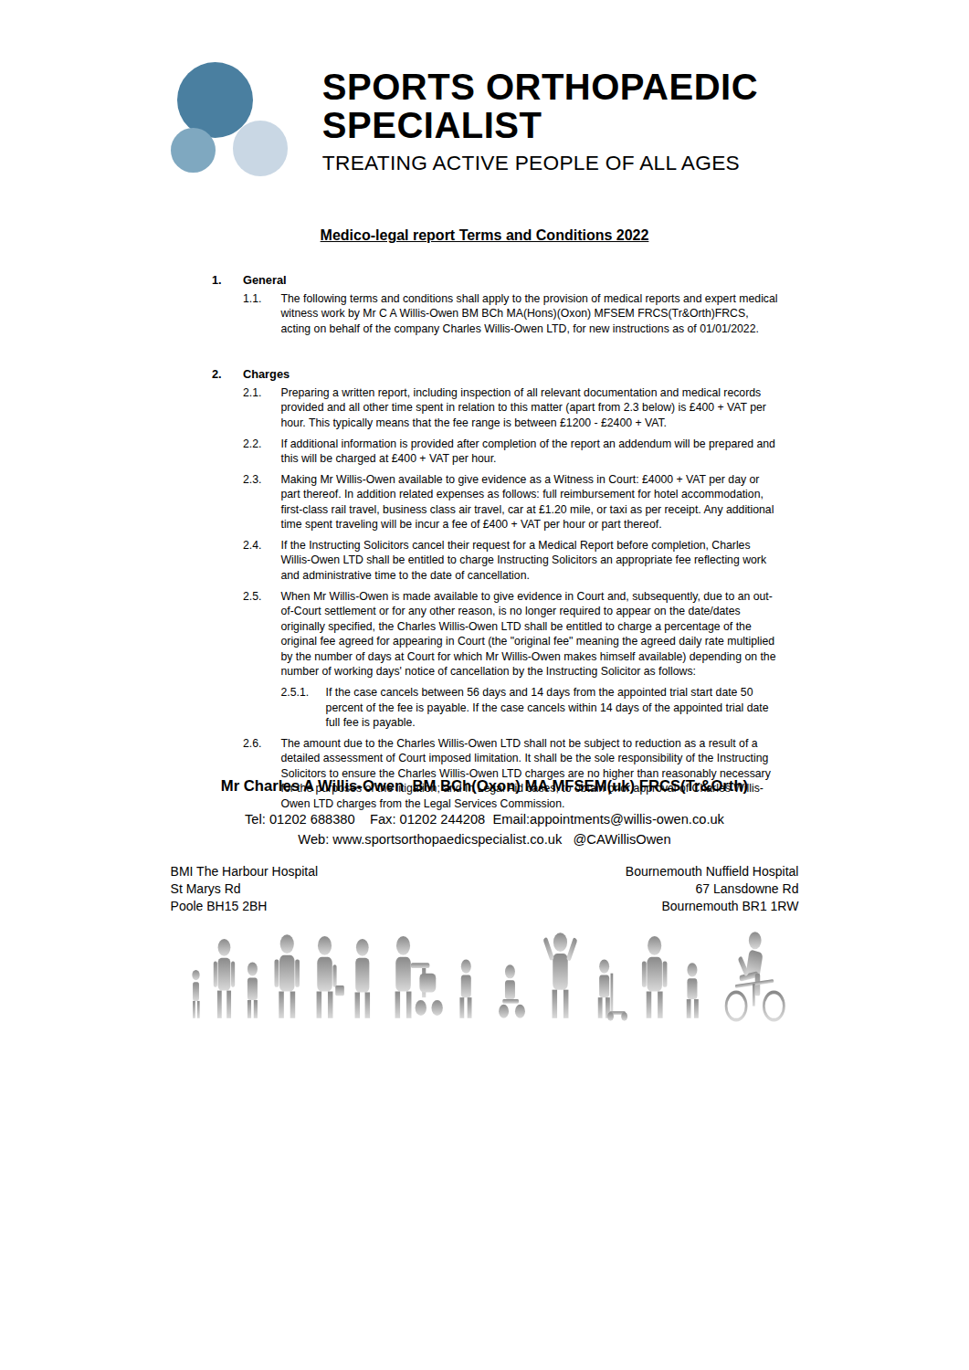SPORTS ORTHOPAEDIC SPECIALIST
TREATING ACTIVE PEOPLE OF ALL AGES
Medico-legal report Terms and Conditions 2022
1. General
1.1. The following terms and conditions shall apply to the provision of medical reports and expert medical witness work by Mr C A Willis-Owen BM BCh MA(Hons)(Oxon) MFSEM FRCS(Tr&Orth)FRCS, acting on behalf of the company Charles Willis-Owen LTD, for new instructions as of 01/01/2022.
2. Charges
2.1. Preparing a written report, including inspection of all relevant documentation and medical records provided and all other time spent in relation to this matter (apart from 2.3 below) is £400 + VAT per hour. This typically means that the fee range is between £1200 - £2400 + VAT.
2.2. If additional information is provided after completion of the report an addendum will be prepared and this will be charged at £400 + VAT per hour.
2.3. Making Mr Willis-Owen available to give evidence as a Witness in Court: £4000 + VAT per day or part thereof. In addition related expenses as follows: full reimbursement for hotel accommodation, first-class rail travel, business class air travel, car at £1.20 mile, or taxi as per receipt. Any additional time spent traveling will be incur a fee of £400 + VAT per hour or part thereof.
2.4. If the Instructing Solicitors cancel their request for a Medical Report before completion, Charles Willis-Owen LTD shall be entitled to charge Instructing Solicitors an appropriate fee reflecting work and administrative time to the date of cancellation.
2.5. When Mr Willis-Owen is made available to give evidence in Court and, subsequently, due to an out-of-Court settlement or for any other reason, is no longer required to appear on the date/dates originally specified, the Charles Willis-Owen LTD shall be entitled to charge a percentage of the original fee agreed for appearing in Court (the "original fee" meaning the agreed daily rate multiplied by the number of days at Court for which Mr Willis-Owen makes himself available) depending on the number of working days' notice of cancellation by the Instructing Solicitor as follows:
2.5.1. If the case cancels between 56 days and 14 days from the appointed trial start date 50 percent of the fee is payable. If the case cancels within 14 days of the appointed trial date full fee is payable.
2.6. The amount due to the Charles Willis-Owen LTD shall not be subject to reduction as a result of a detailed assessment of Court imposed limitation. It shall be the sole responsibility of the Instructing Solicitors to ensure the Charles Willis-Owen LTD charges are no higher than reasonably necessary for the purposes of the litigation; and In Legal Aid cases, to obtain prior approval of Charles Willis-Owen LTD charges from the Legal Services Commission.
Mr Charles A Willis-Owen BM BCh(Oxon) MA MFSEM(uk) FRCS(Tr&Orth)
Tel: 01202 688380 Fax: 01202 244208 Email:appointments@willis-owen.co.uk
Web: www.sportsorthopaedicspecialist.co.uk @CAWillisOwen
BMI The Harbour Hospital
St Marys Rd
Poole BH15 2BH
Bournemouth Nuffield Hospital
67 Lansdowne Rd
Bournemouth BR1 1RW